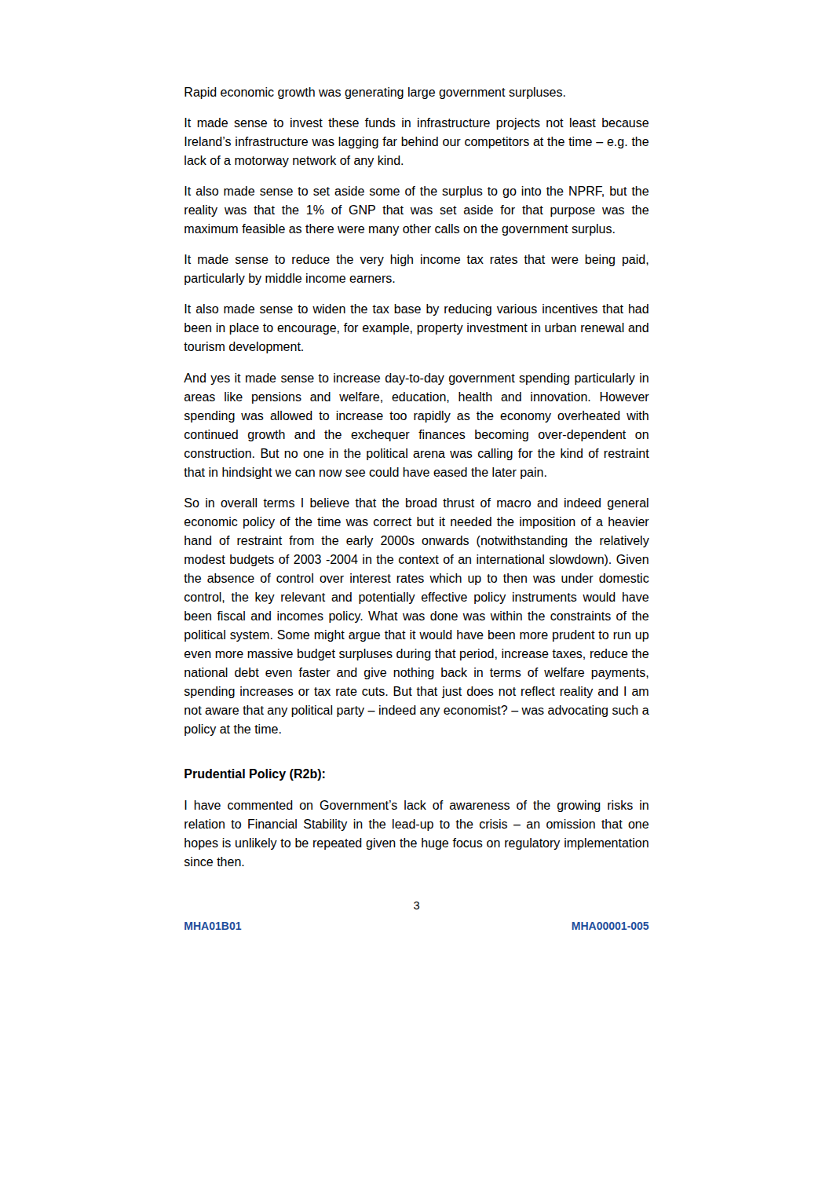Rapid economic growth was generating large government surpluses.
It made sense to invest these funds in infrastructure projects not least because Ireland’s infrastructure was lagging far behind our competitors at the time – e.g. the lack of a motorway network of any kind.
It also made sense to set aside some of the surplus to go into the NPRF, but the reality was that the 1% of GNP that was set aside for that purpose was the maximum feasible as there were many other calls on the government surplus.
It made sense to reduce the very high income tax rates that were being paid, particularly by middle income earners.
It also made sense to widen the tax base by reducing various incentives that had been in place to encourage, for example, property investment in urban renewal and tourism development.
And yes it made sense to increase day-to-day government spending particularly in areas like pensions and welfare, education, health and innovation. However spending was allowed to increase too rapidly as the economy overheated with continued growth and the exchequer finances becoming over-dependent on construction. But no one in the political arena was calling for the kind of restraint that in hindsight we can now see could have eased the later pain.
So in overall terms I believe that the broad thrust of macro and indeed general economic policy of the time was correct but it needed the imposition of a heavier hand of restraint from the early 2000s onwards (notwithstanding the relatively modest budgets of 2003 -2004 in the context of an international slowdown). Given the absence of control over interest rates which up to then was under domestic control, the key relevant and potentially effective policy instruments would have been fiscal and incomes policy. What was done was within the constraints of the political system. Some might argue that it would have been more prudent to run up even more massive budget surpluses during that period, increase taxes, reduce the national debt even faster and give nothing back in terms of welfare payments, spending increases or tax rate cuts. But that just does not reflect reality and I am not aware that any political party – indeed any economist? – was advocating such a policy at the time.
Prudential Policy (R2b):
I have commented on Government’s lack of awareness of the growing risks in relation to Financial Stability in the lead-up to the crisis – an omission that one hopes is unlikely to be repeated given the huge focus on regulatory implementation since then.
3
MHA01B01
MHA00001-005